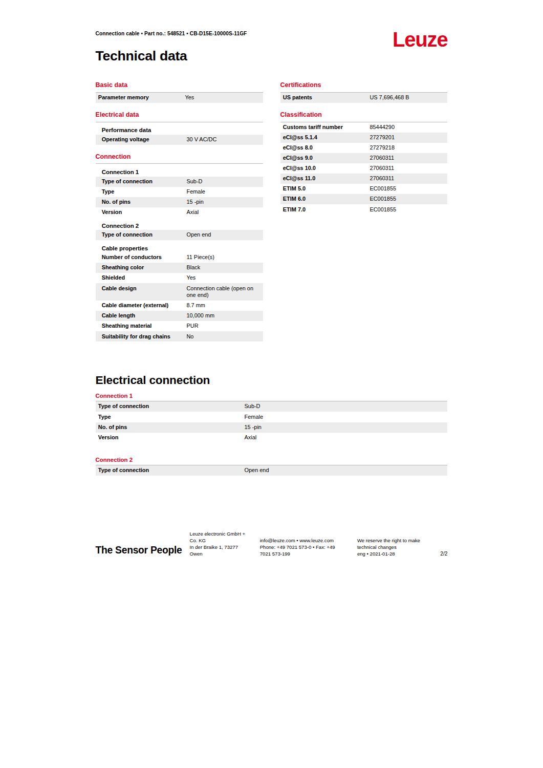Connection cable • Part no.: 548521 • CB-D15E-10000S-11GF
Technical data
Leuze
Basic data
| Parameter memory | Yes |
Electrical data
Performance data
| Operating voltage | 30 V AC/DC |
Connection
Connection 1
| Type of connection | Sub-D |
| Type | Female |
| No. of pins | 15 -pin |
| Version | Axial |
Connection 2
| Type of connection | Open end |
Cable properties
| Number of conductors | 11 Piece(s) |
| Sheathing color | Black |
| Shielded | Yes |
| Cable design | Connection cable (open on one end) |
| Cable diameter (external) | 8.7 mm |
| Cable length | 10,000 mm |
| Sheathing material | PUR |
| Suitability for drag chains | No |
Certifications
| US patents | US 7,696,468 B |
Classification
| Customs tariff number | 85444290 |
| eCl@ss 5.1.4 | 27279201 |
| eCl@ss 8.0 | 27279218 |
| eCl@ss 9.0 | 27060311 |
| eCl@ss 10.0 | 27060311 |
| eCl@ss 11.0 | 27060311 |
| ETIM 5.0 | EC001855 |
| ETIM 6.0 | EC001855 |
| ETIM 7.0 | EC001855 |
Electrical connection
Connection 1
| Type of connection | Sub-D |
| Type | Female |
| No. of pins | 15 -pin |
| Version | Axial |
Connection 2
| Type of connection | Open end |
The Sensor People
Leuze electronic GmbH + Co. KG
In der Braike 1, 73277 Owen
info@leuze.com • www.leuze.com
Phone: +49 7021 573-0 • Fax: +49 7021 573-199
We reserve the right to make technical changes
eng • 2021-01-28
2/2